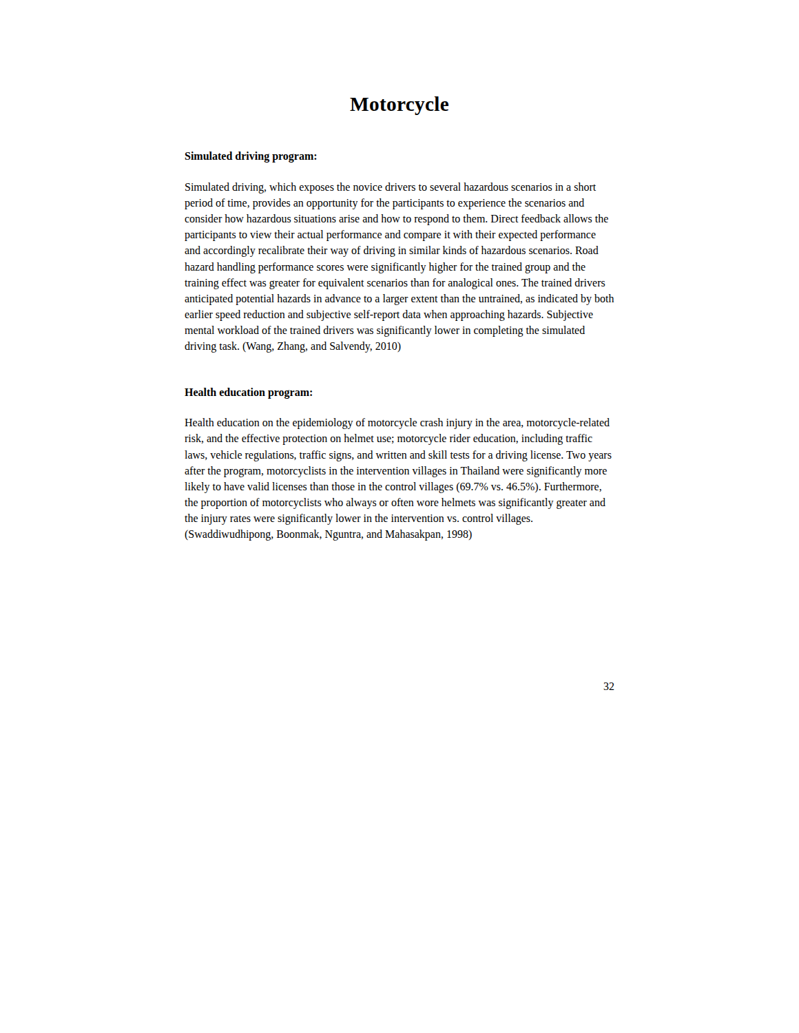Motorcycle
Simulated driving program:
Simulated driving, which exposes the novice drivers to several hazardous scenarios in a short period of time, provides an opportunity for the participants to experience the scenarios and consider how hazardous situations arise and how to respond to them. Direct feedback allows the participants to view their actual performance and compare it with their expected performance and accordingly recalibrate their way of driving in similar kinds of hazardous scenarios. Road hazard handling performance scores were significantly higher for the trained group and the training effect was greater for equivalent scenarios than for analogical ones. The trained drivers anticipated potential hazards in advance to a larger extent than the untrained, as indicated by both earlier speed reduction and subjective self-report data when approaching hazards. Subjective mental workload of the trained drivers was significantly lower in completing the simulated driving task. (Wang, Zhang, and Salvendy, 2010)
Health education program:
Health education on the epidemiology of motorcycle crash injury in the area, motorcycle-related risk, and the effective protection on helmet use; motorcycle rider education, including traffic laws, vehicle regulations, traffic signs, and written and skill tests for a driving license. Two years after the program, motorcyclists in the intervention villages in Thailand were significantly more likely to have valid licenses than those in the control villages (69.7% vs. 46.5%). Furthermore, the proportion of motorcyclists who always or often wore helmets was significantly greater and the injury rates were significantly lower in the intervention vs. control villages. (Swaddiwudhipong, Boonmak, Nguntra, and Mahasakpan, 1998)
32